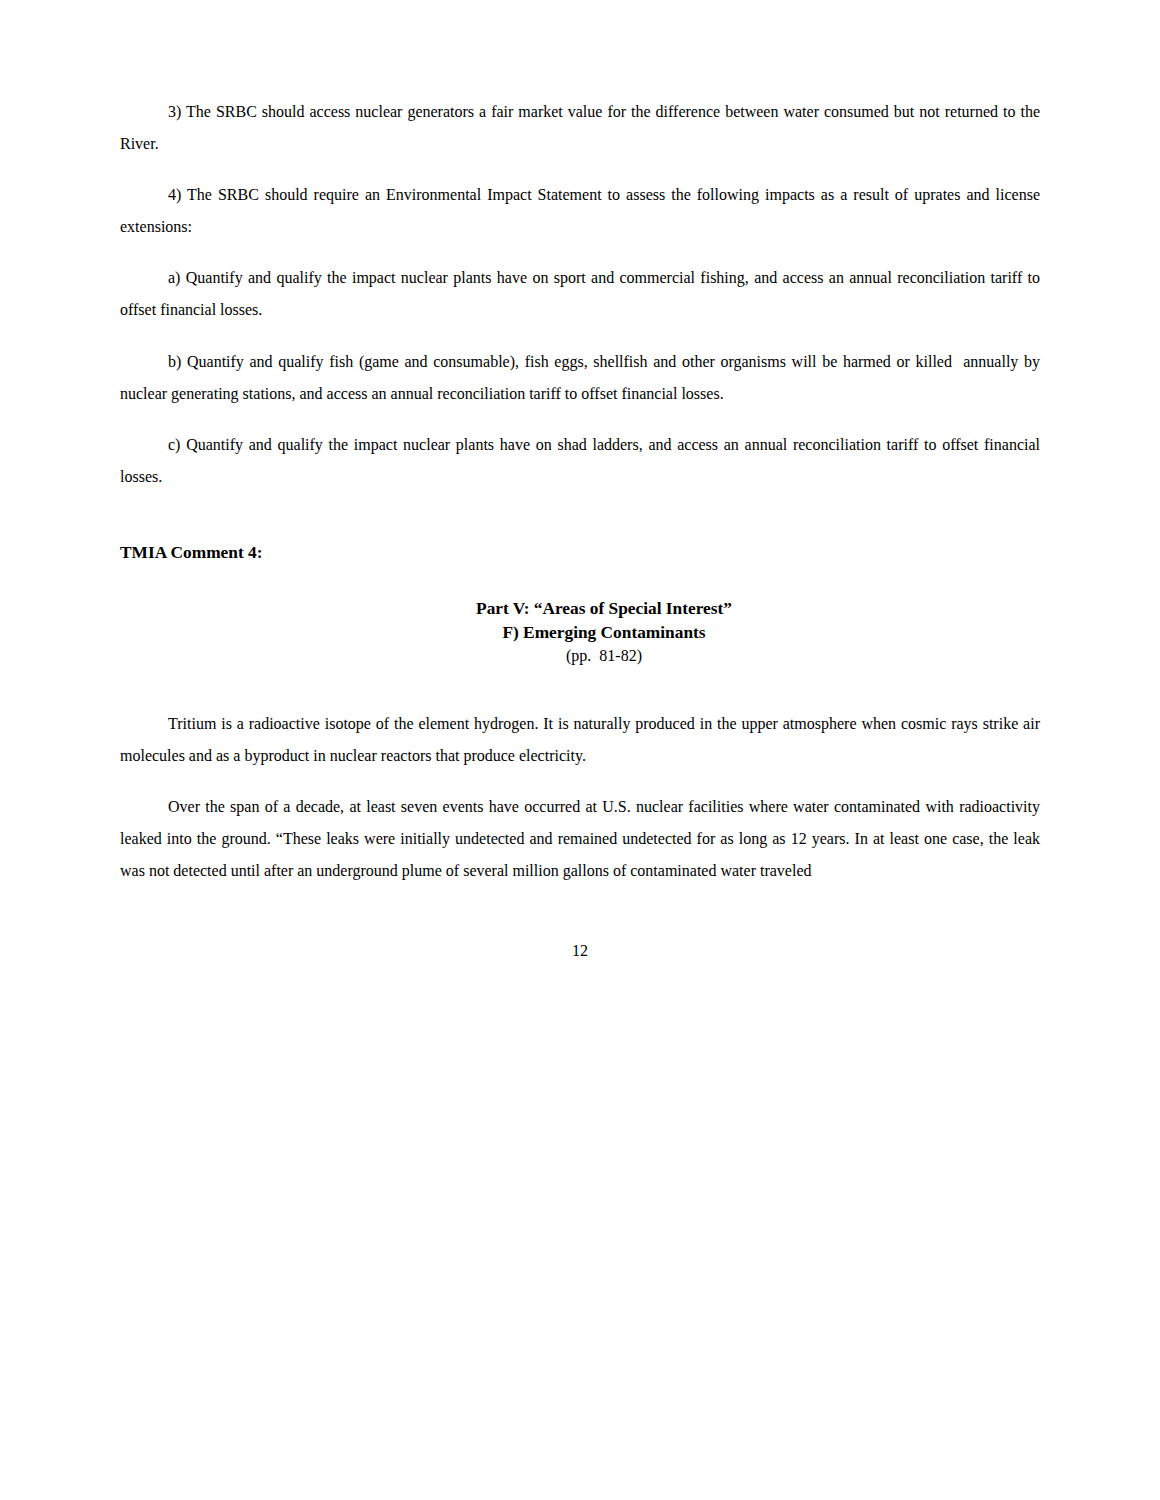3) The SRBC should access nuclear generators a fair market value for the difference between water consumed but not returned to the River.
4) The SRBC should require an Environmental Impact Statement to assess the following impacts as a result of uprates and license extensions:
a) Quantify and qualify the impact nuclear plants have on sport and commercial fishing, and access an annual reconciliation tariff to offset financial losses.
b) Quantify and qualify fish (game and consumable), fish eggs, shellfish and other organisms will be harmed or killed annually by nuclear generating stations, and access an annual reconciliation tariff to offset financial losses.
c) Quantify and qualify the impact nuclear plants have on shad ladders, and access an annual reconciliation tariff to offset financial losses.
TMIA Comment 4:
Part V: “Areas of Special Interest”
F) Emerging Contaminants
(pp. 81-82)
Tritium is a radioactive isotope of the element hydrogen. It is naturally produced in the upper atmosphere when cosmic rays strike air molecules and as a byproduct in nuclear reactors that produce electricity.
Over the span of a decade, at least seven events have occurred at U.S. nuclear facilities where water contaminated with radioactivity leaked into the ground. “These leaks were initially undetected and remained undetected for as long as 12 years. In at least one case, the leak was not detected until after an underground plume of several million gallons of contaminated water traveled
12